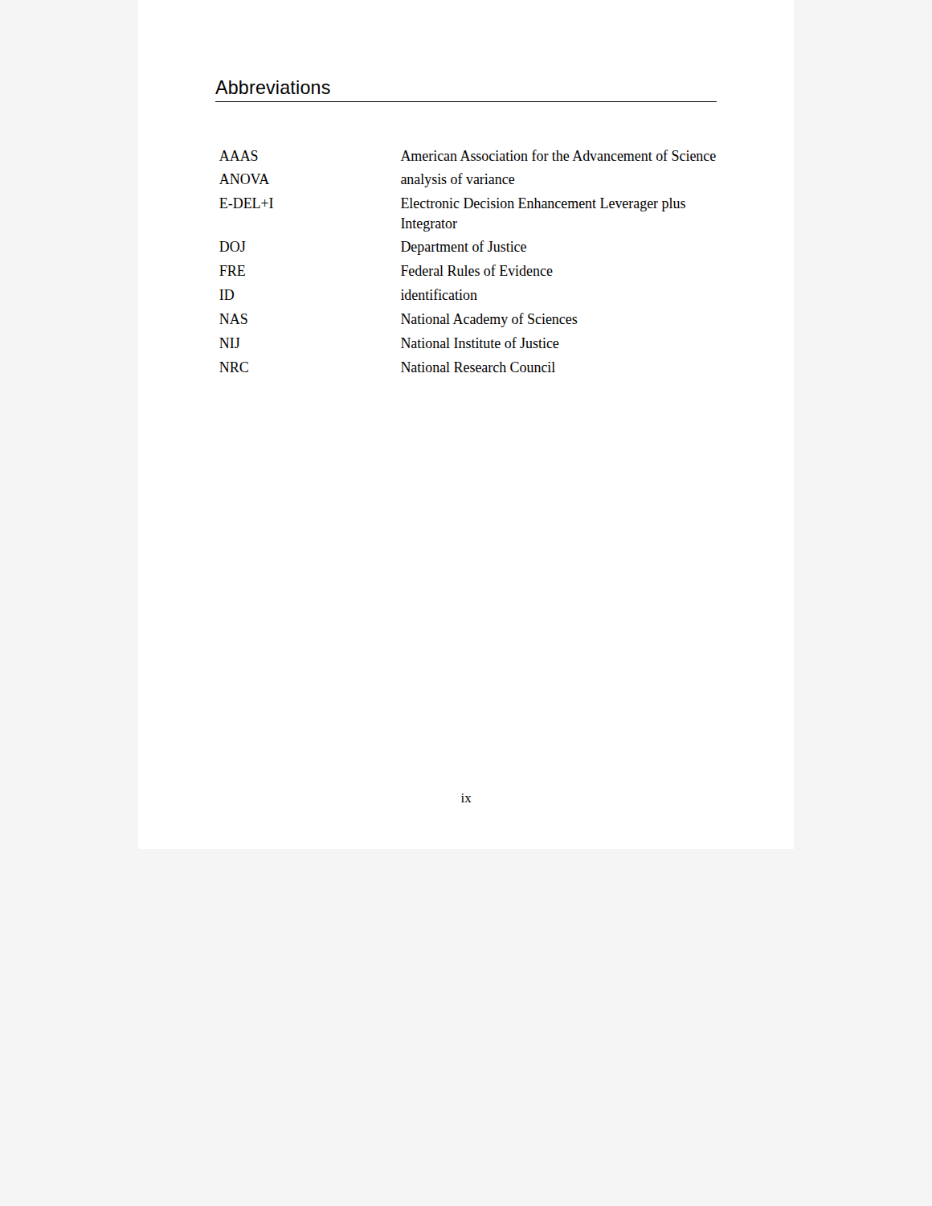Abbreviations
| AAAS | American Association for the Advancement of Science |
| ANOVA | analysis of variance |
| E-DEL+I | Electronic Decision Enhancement Leverager plus Integrator |
| DOJ | Department of Justice |
| FRE | Federal Rules of Evidence |
| ID | identification |
| NAS | National Academy of Sciences |
| NIJ | National Institute of Justice |
| NRC | National Research Council |
ix